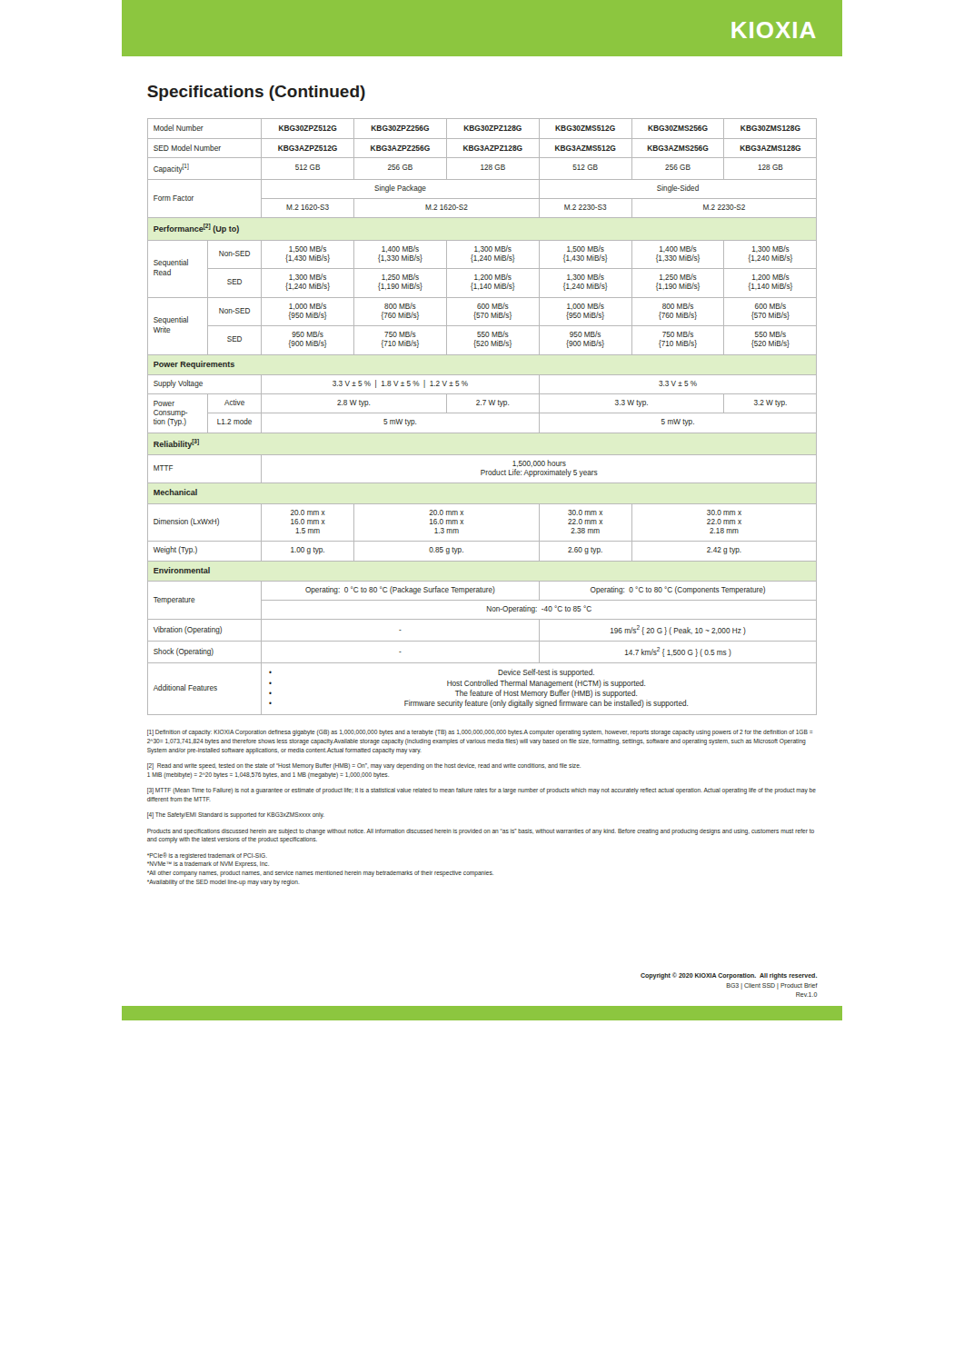KIOXIA
Specifications (Continued)
| Model Number | KBG30ZPZ512G | KBG30ZPZ256G | KBG30ZPZ128G | KBG30ZMS512G | KBG30ZMS256G | KBG30ZMS128G |
| SED Model Number | KBG3AZPZ512G | KBG3AZPZ256G | KBG3AZPZ128G | KBG3AZMS512G | KBG3AZMS256G | KBG3AZMS128G |
| Capacity [1] | 512 GB | 256 GB | 128 GB | 512 GB | 256 GB | 128 GB |
| Form Factor | Single Package | Single-Sided |
| M.2 1620-S3 | M.2 1620-S2 | M.2 2230-S3 | M.2 2230-S2 |
| Performance [2] (Up to) |
| Sequential Read | Non-SED | 1,500 MB/s {1,430 MiB/s} | 1,400 MB/s {1,330 MiB/s} | 1,300 MB/s {1,240 MiB/s} | 1,500 MB/s {1,430 MiB/s} | 1,400 MB/s {1,330 MiB/s} | 1,300 MB/s {1,240 MiB/s} |
| SED | 1,300 MB/s {1,240 MiB/s} | 1,250 MB/s {1,190 MiB/s} | 1,200 MB/s {1,140 MiB/s} | 1,300 MB/s {1,240 MiB/s} | 1,250 MB/s {1,190 MiB/s} | 1,200 MB/s {1,140 MiB/s} |
| Sequential Write | Non-SED | 1,000 MB/s {950 MiB/s} | 800 MB/s {760 MiB/s} | 600 MB/s {570 MiB/s} | 1,000 MB/s {950 MiB/s} | 800 MB/s {760 MiB/s} | 600 MB/s {570 MiB/s} |
| SED | 950 MB/s {900 MiB/s} | 750 MB/s {710 MiB/s} | 550 MB/s {520 MiB/s} | 950 MB/s {900 MiB/s} | 750 MB/s {710 MiB/s} | 550 MB/s {520 MiB/s} |
| Power Requirements |
| Supply Voltage | 3.3 V ± 5 % / 1.8 V ± 5 % / 1.2 V ± 5 % | 3.3 V ± 5 % |
| Power Consump- tion (Typ.) | Active | 2.8 W typ. | 2.7 W typ. | 3.3 W typ. | 3.2 W typ. |
| L1.2 mode | 5 mW typ. | 5 mW typ. |
| Reliability [3] |
| MTTF | 1,500,000 hours Product Life: Approximately 5 years |
| Mechanical |
| Dimension (LxWxH) | 20.0 mm x 16.0 mm x 1.5 mm | 20.0 mm x 16.0 mm x 1.3 mm | 30.0 mm x 22.0 mm x 2.38 mm | 30.0 mm x 22.0 mm x 2.18 mm |
| Weight (Typ.) | 1.00 g typ. | 0.85 g typ. | 2.60 g typ. | 2.42 g typ. |
| Environmental |
| Temperature | Operating: 0 °C to 80 °C (Package Surface Temperature) | Operating: 0 °C to 80 °C (Components Temperature) |
| Non-Operating: -40 °C to 85 °C |
| Vibration (Operating) | - | 196 m/s 2 { 20 G } ( Peak, 10 ~ 2,000 Hz ) |
| Shock (Operating) | - | 14.7 km/s 2 { 1,500 G } ( 0.5 ms ) |
| Additional Features | Device Self-test is supported. Host Controlled Thermal Management (HCTM) is supported. The feature of Host Memory Buffer (HMB) is supported. Firmware security feature (only digitally signed firmware can be installed) is supported. |
[1] Definition of capacity: KIOXIA Corporation definesa gigabyte (GB) as 1,000,000,000 bytes and a terabyte (TB) as 1,000,000,000,000 bytes.A computer operating system, however, reports storage capacity using powers of 2 for the definition of 1GB = 2^30= 1,073,741,824 bytes and therefore shows less storage capacity.Available storage capacity (including examples of various media files) will vary based on file size, formatting, settings, software and operating system, such as Microsoft Operating System and/or pre-installed software applications, or media content.Actual formatted capacity may vary.
[2] Read and write speed, tested on the state of “Host Memory Buffer (HMB) = On”, may vary depending on the host device, read and write conditions, and file size.
1 MiB (mebibyte) = 2^20 bytes = 1,048,576 bytes, and 1 MB (megabyte) = 1,000,000 bytes.
[3] MTTF (Mean Time to Failure) is not a guarantee or estimate of product life; it is a statistical value related to mean failure rates for a large number of products which may not accurately reflect actual operation. Actual operating life of the product may be different from the MTTF.
[4] The Safety/EMI Standard is supported for KBG3xZMSxxxx only.
Products and specifications discussed herein are subject to change without notice. All information discussed herein is provided on an “as is” basis, without warranties of any kind. Before creating and producing designs and using, customers must refer to and comply with the latest versions of the product specifications.
*PCIe® is a registered trademark of PCI-SIG.
*NVMe™ is a trademark of NVM Express, Inc.
*All other company names, product names, and service names mentioned herein may betrademarks of their respective companies.
*Availability of the SED model line-up may vary by region.
Copyright © 2020 KIOXIA Corporation. All rights reserved.
BG3 | Client SSD | Product Brief
Rev.1.0